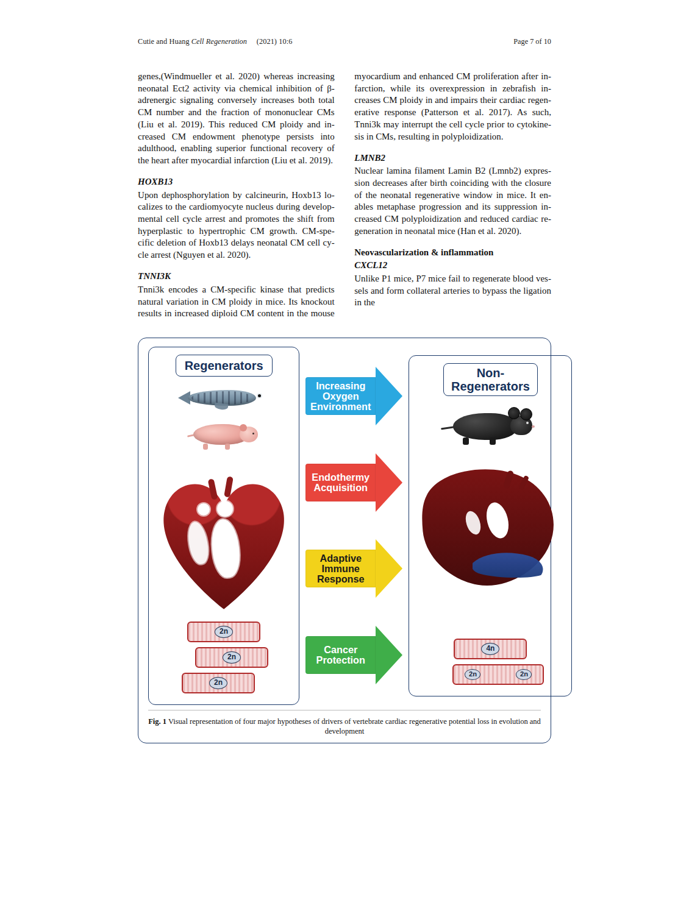Cutie and Huang Cell Regeneration (2021) 10:6
Page 7 of 10
genes,(Windmueller et al. 2020) whereas increasing neonatal Ect2 activity via chemical inhibition of β-adrenergic signaling conversely increases both total CM number and the fraction of mononuclear CMs (Liu et al. 2019). This reduced CM ploidy and increased CM endowment phenotype persists into adulthood, enabling superior functional recovery of the heart after myocardial infarction (Liu et al. 2019).
HOXB13
Upon dephosphorylation by calcineurin, Hoxb13 localizes to the cardiomyocyte nucleus during developmental cell cycle arrest and promotes the shift from hyperplastic to hypertrophic CM growth. CM-specific deletion of Hoxb13 delays neonatal CM cell cycle arrest (Nguyen et al. 2020).
TNNI3K
Tnni3k encodes a CM-specific kinase that predicts natural variation in CM ploidy in mice. Its knockout results in increased diploid CM content in the mouse myocardium and enhanced CM proliferation after infarction, while its overexpression in zebrafish increases CM ploidy in and impairs their cardiac regenerative response (Patterson et al. 2017). As such, Tnni3k may interrupt the cell cycle prior to cytokinesis in CMs, resulting in polyploidization.
LMNB2
Nuclear lamina filament Lamin B2 (Lmnb2) expression decreases after birth coinciding with the closure of the neonatal regenerative window in mice. It enables metaphase progression and its suppression increased CM polyploidization and reduced cardiac regeneration in neonatal mice (Han et al. 2020).
Neovascularization & inflammation
CXCL12
Unlike P1 mice, P7 mice fail to regenerate blood vessels and form collateral arteries to bypass the ligation in the
Regenerators
2n
2n
2n
Increasing Oxygen
Environment
Endothermy
Acquisition
Adaptive Immune
Response
Cancer Protection
Non-
Regenerators
4n
2n
2n
Fig. 1 Visual representation of four major hypotheses of drivers of vertebrate cardiac regenerative potential loss in evolution and development